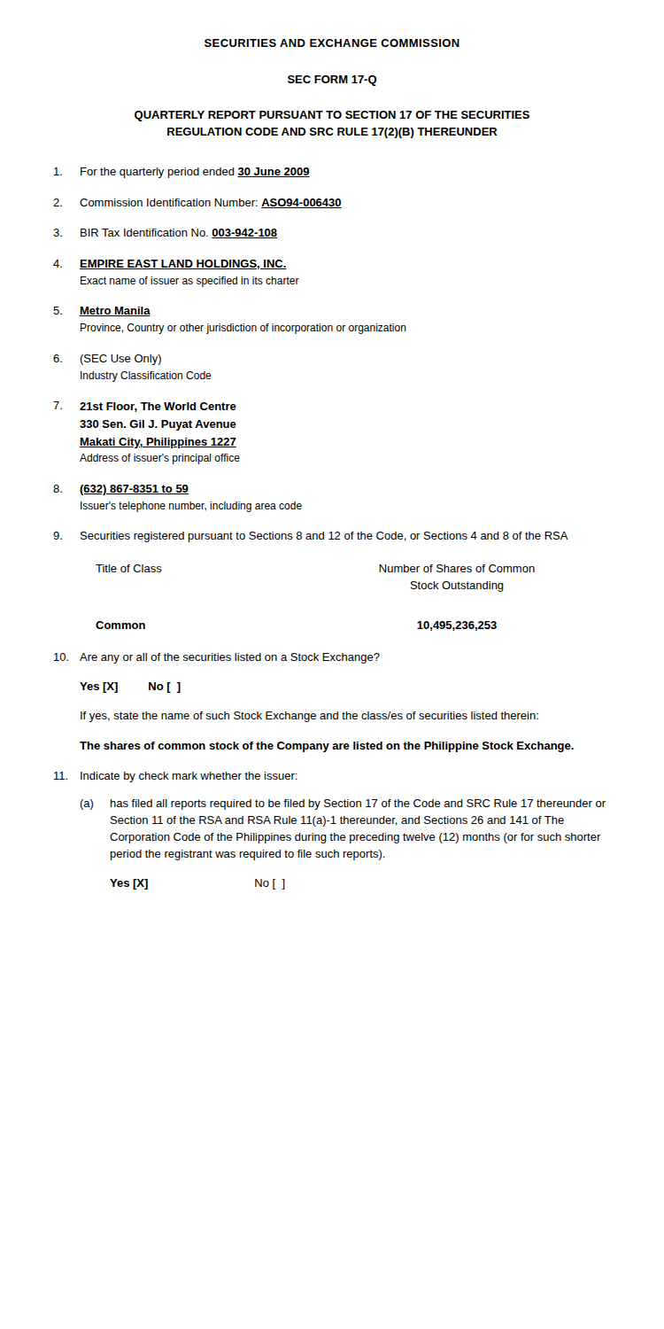Securities and Exchange Commission
SEC Form 17-Q
Quarterly Report Pursuant to Section 17 of the Securities
Regulation Code and SRC Rule 17(2)(b) Thereunder
For the quarterly period ended 30 June 2009
Commission Identification Number: ASO94-006430
BIR Tax Identification No. 003-942-108
EMPIRE EAST LAND HOLDINGS, INC. Exact name of issuer as specified in its charter
Metro Manila Province, Country or other jurisdiction of incorporation or organization
(SEC Use Only) Industry Classification Code
21st Floor, The World Centre
330 Sen. Gil J. Puyat Avenue
Makati City, Philippines 1227 Address of issuer's principal office
(632) 867-8351 to 59 Issuer's telephone number, including area code
Securities registered pursuant to Sections 8 and 12 of the Code, or Sections 4 and 8 of the RSA
| Title of Class | Number of Shares of Common Stock Outstanding |
| Common | 10,495,236,253 |
Are any or all of the securities listed on a Stock Exchange?
Yes [X] No [ ]
If yes, state the name of such Stock Exchange and the class/es of securities listed therein:
The shares of common stock of the Company are listed on the Philippine Stock Exchange.
Indicate by check mark whether the issuer:
has filed all reports required to be filed by Section 17 of the Code and SRC Rule 17 thereunder or Section 11 of the RSA and RSA Rule 11(a)-1 thereunder, and Sections 26 and 141 of The Corporation Code of the Philippines during the preceding twelve (12) months (or for such shorter period the registrant was required to file such reports).
Yes [X] No [ ]